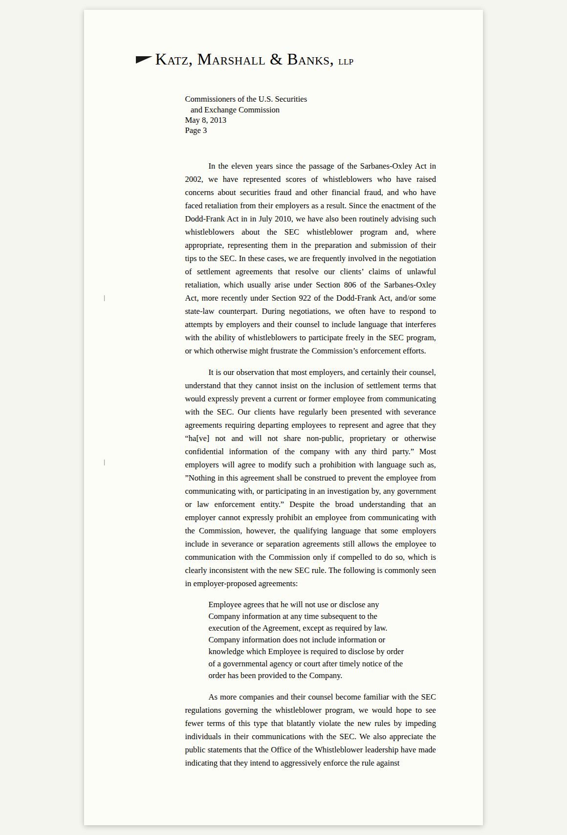Katz, Marshall & Banks, LLP
Commissioners of the U.S. Securities
and Exchange Commission
May 8, 2013
Page 3
In the eleven years since the passage of the Sarbanes-Oxley Act in 2002, we have represented scores of whistleblowers who have raised concerns about securities fraud and other financial fraud, and who have faced retaliation from their employers as a result. Since the enactment of the Dodd-Frank Act in in July 2010, we have also been routinely advising such whistleblowers about the SEC whistleblower program and, where appropriate, representing them in the preparation and submission of their tips to the SEC. In these cases, we are frequently involved in the negotiation of settlement agreements that resolve our clients’ claims of unlawful retaliation, which usually arise under Section 806 of the Sarbanes-Oxley Act, more recently under Section 922 of the Dodd-Frank Act, and/or some state-law counterpart. During negotiations, we often have to respond to attempts by employers and their counsel to include language that interferes with the ability of whistleblowers to participate freely in the SEC program, or which otherwise might frustrate the Commission’s enforcement efforts.
It is our observation that most employers, and certainly their counsel, understand that they cannot insist on the inclusion of settlement terms that would expressly prevent a current or former employee from communicating with the SEC. Our clients have regularly been presented with severance agreements requiring departing employees to represent and agree that they “ha[ve] not and will not share non-public, proprietary or otherwise confidential information of the company with any third party.” Most employers will agree to modify such a prohibition with language such as, ”Nothing in this agreement shall be construed to prevent the employee from communicating with, or participating in an investigation by, any government or law enforcement entity.” Despite the broad understanding that an employer cannot expressly prohibit an employee from communicating with the Commission, however, the qualifying language that some employers include in severance or separation agreements still allows the employee to communication with the Commission only if compelled to do so, which is clearly inconsistent with the new SEC rule. The following is commonly seen in employer-proposed agreements:
Employee agrees that he will not use or disclose any Company information at any time subsequent to the execution of the Agreement, except as required by law. Company information does not include information or knowledge which Employee is required to disclose by order of a governmental agency or court after timely notice of the order has been provided to the Company.
As more companies and their counsel become familiar with the SEC regulations governing the whistleblower program, we would hope to see fewer terms of this type that blatantly violate the new rules by impeding individuals in their communications with the SEC. We also appreciate the public statements that the Office of the Whistleblower leadership have made indicating that they intend to aggressively enforce the rule against
| |